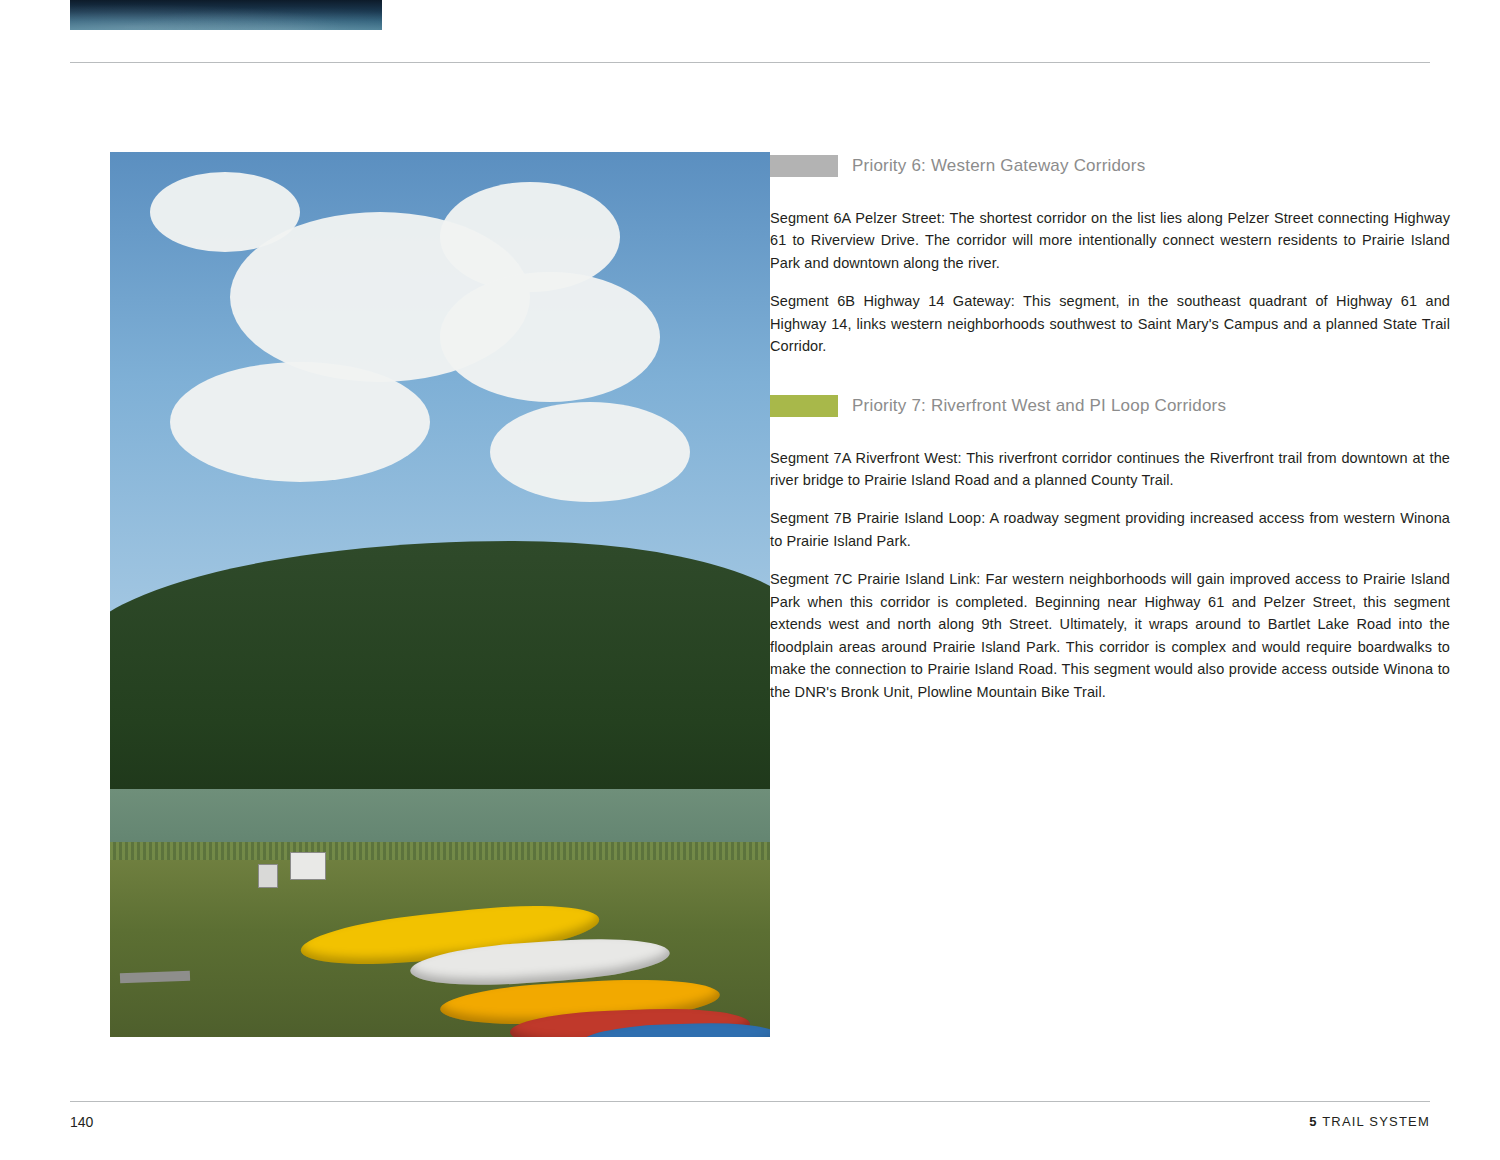Priority 6: Western Gateway Corridors
Segment 6A Pelzer Street: The shortest corridor on the list lies along Pelzer Street connecting Highway 61 to Riverview Drive. The corridor will more intentionally connect western residents to Prairie Island Park and downtown along the river.
Segment 6B Highway 14 Gateway: This segment, in the southeast quadrant of Highway 61 and Highway 14, links western neighborhoods southwest to Saint Mary's Campus and a planned State Trail Corridor.
Priority 7: Riverfront West and PI Loop Corridors
Segment 7A Riverfront West: This riverfront corridor continues the Riverfront trail from downtown at the river bridge to Prairie Island Road and a planned County Trail.
Segment 7B Prairie Island Loop: A roadway segment providing increased access from western Winona to Prairie Island Park.
Segment 7C Prairie Island Link: Far western neighborhoods will gain improved access to Prairie Island Park when this corridor is completed. Beginning near Highway 61 and Pelzer Street, this segment extends west and north along 9th Street. Ultimately, it wraps around to Bartlet Lake Road into the floodplain areas around Prairie Island Park. This corridor is complex and would require boardwalks to make the connection to Prairie Island Road. This segment would also provide access outside Winona to the DNR's Bronk Unit, Plowline Mountain Bike Trail.
140
5 TRAIL SYSTEM